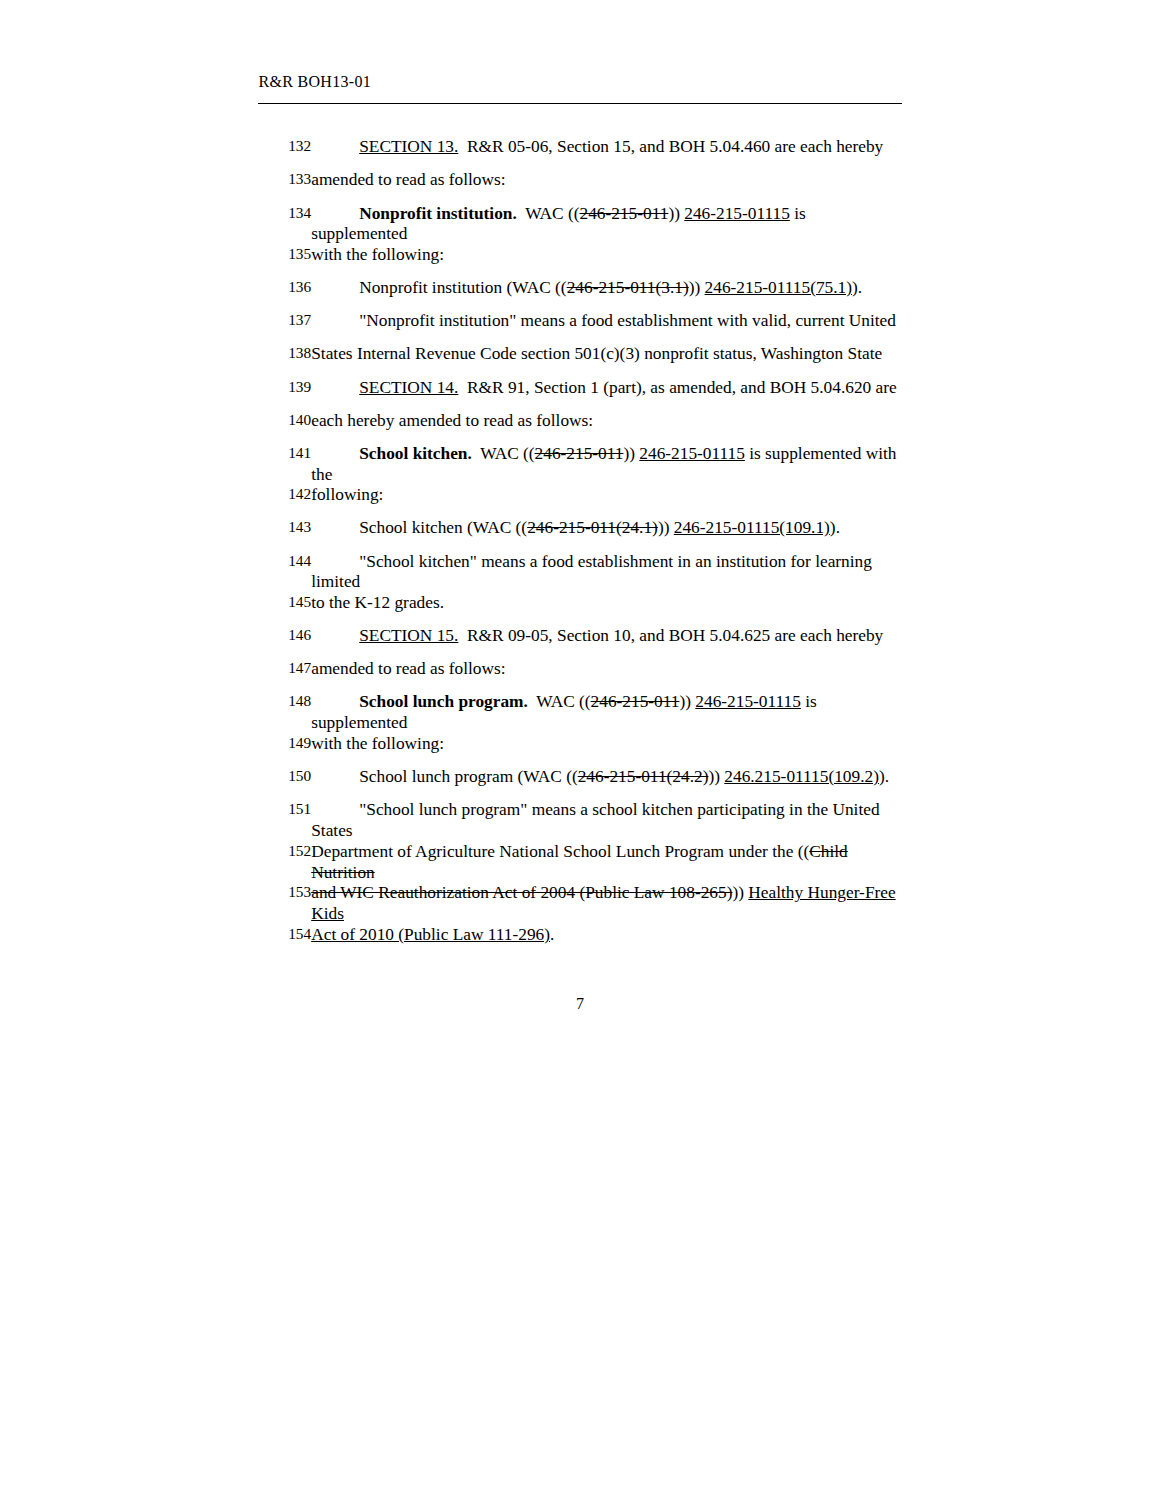R&R BOH13-01
| 132 | SECTION 13. R&R 05-06, Section 15, and BOH 5.04.460 are each hereby |
| 133 | amended to read as follows: |
| 134 | Nonprofit institution. WAC (( 246-215-011 )) 246-215-01115 is supplemented |
| 135 | with the following: |
| 136 | Nonprofit institution (WAC (( 246-215-011(3.1) )) 246-215-01115(75.1) ). |
| 137 | "Nonprofit institution" means a food establishment with valid, current United |
| 138 | States Internal Revenue Code section 501(c)(3) nonprofit status, Washington State |
| 139 | SECTION 14. R&R 91, Section 1 (part), as amended, and BOH 5.04.620 are |
| 140 | each hereby amended to read as follows: |
| 141 | School kitchen. WAC (( 246-215-011 )) 246-215-01115 is supplemented with the |
| 142 | following: |
| 143 | School kitchen (WAC (( 246-215-011(24.1) )) 246-215-01115(109.1) ). |
| 144 | "School kitchen" means a food establishment in an institution for learning limited |
| 145 | to the K-12 grades. |
| 146 | SECTION 15. R&R 09-05, Section 10, and BOH 5.04.625 are each hereby |
| 147 | amended to read as follows: |
| 148 | School lunch program. WAC (( 246-215-011 )) 246-215-01115 is supplemented |
| 149 | with the following: |
| 150 | School lunch program (WAC (( 246-215-011(24.2) )) 246.215-01115(109.2) ). |
| 151 | "School lunch program" means a school kitchen participating in the United States |
| 152 | Department of Agriculture National School Lunch Program under the (( Child Nutrition |
| 153 | and WIC Reauthorization Act of 2004 (Public Law 108-265) )) Healthy Hunger-Free Kids |
| 154 | Act of 2010 (Public Law 111-296) . |
7